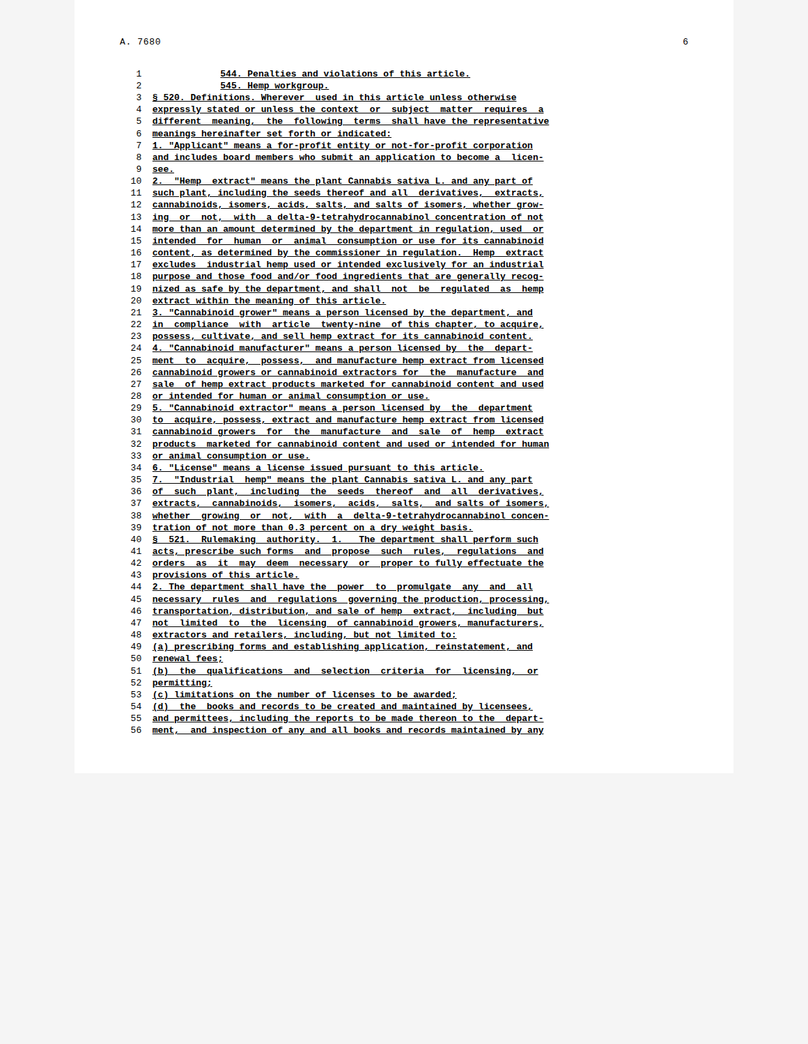A. 7680 6
544. Penalties and violations of this article.
545. Hemp workgroup.
§ 520. Definitions. Wherever used in this article unless otherwise
expressly stated or unless the context or subject matter requires a
different meaning, the following terms shall have the representative
meanings hereinafter set forth or indicated:
1. "Applicant" means a for-profit entity or not-for-profit corporation
and includes board members who submit an application to become a licen-
see.
2. "Hemp extract" means the plant Cannabis sativa L. and any part of
such plant, including the seeds thereof and all derivatives, extracts,
cannabinoids, isomers, acids, salts, and salts of isomers, whether grow-
ing or not, with a delta-9-tetrahydrocannabinol concentration of not
more than an amount determined by the department in regulation, used or
intended for human or animal consumption or use for its cannabinoid
content, as determined by the commissioner in regulation. Hemp extract
excludes industrial hemp used or intended exclusively for an industrial
purpose and those food and/or food ingredients that are generally recog-
nized as safe by the department, and shall not be regulated as hemp
extract within the meaning of this article.
3. "Cannabinoid grower" means a person licensed by the department, and
in compliance with article twenty-nine of this chapter, to acquire,
possess, cultivate, and sell hemp extract for its cannabinoid content.
4. "Cannabinoid manufacturer" means a person licensed by the depart-
ment to acquire, possess, and manufacture hemp extract from licensed
cannabinoid growers or cannabinoid extractors for the manufacture and
sale of hemp extract products marketed for cannabinoid content and used
or intended for human or animal consumption or use.
5. "Cannabinoid extractor" means a person licensed by the department
to acquire, possess, extract and manufacture hemp extract from licensed
cannabinoid growers for the manufacture and sale of hemp extract
products marketed for cannabinoid content and used or intended for human
or animal consumption or use.
6. "License" means a license issued pursuant to this article.
7. "Industrial hemp" means the plant Cannabis sativa L. and any part
of such plant, including the seeds thereof and all derivatives,
extracts, cannabinoids, isomers, acids, salts, and salts of isomers,
whether growing or not, with a delta-9-tetrahydrocannabinol concen-
tration of not more than 0.3 percent on a dry weight basis.
§ 521. Rulemaking authority. 1. The department shall perform such
acts, prescribe such forms and propose such rules, regulations and
orders as it may deem necessary or proper to fully effectuate the
provisions of this article.
2. The department shall have the power to promulgate any and all
necessary rules and regulations governing the production, processing,
transportation, distribution, and sale of hemp extract, including but
not limited to the licensing of cannabinoid growers, manufacturers,
extractors and retailers, including, but not limited to:
(a) prescribing forms and establishing application, reinstatement, and
renewal fees;
(b) the qualifications and selection criteria for licensing, or
permitting;
(c) limitations on the number of licenses to be awarded;
(d) the books and records to be created and maintained by licensees,
and permittees, including the reports to be made thereon to the depart-
ment, and inspection of any and all books and records maintained by any